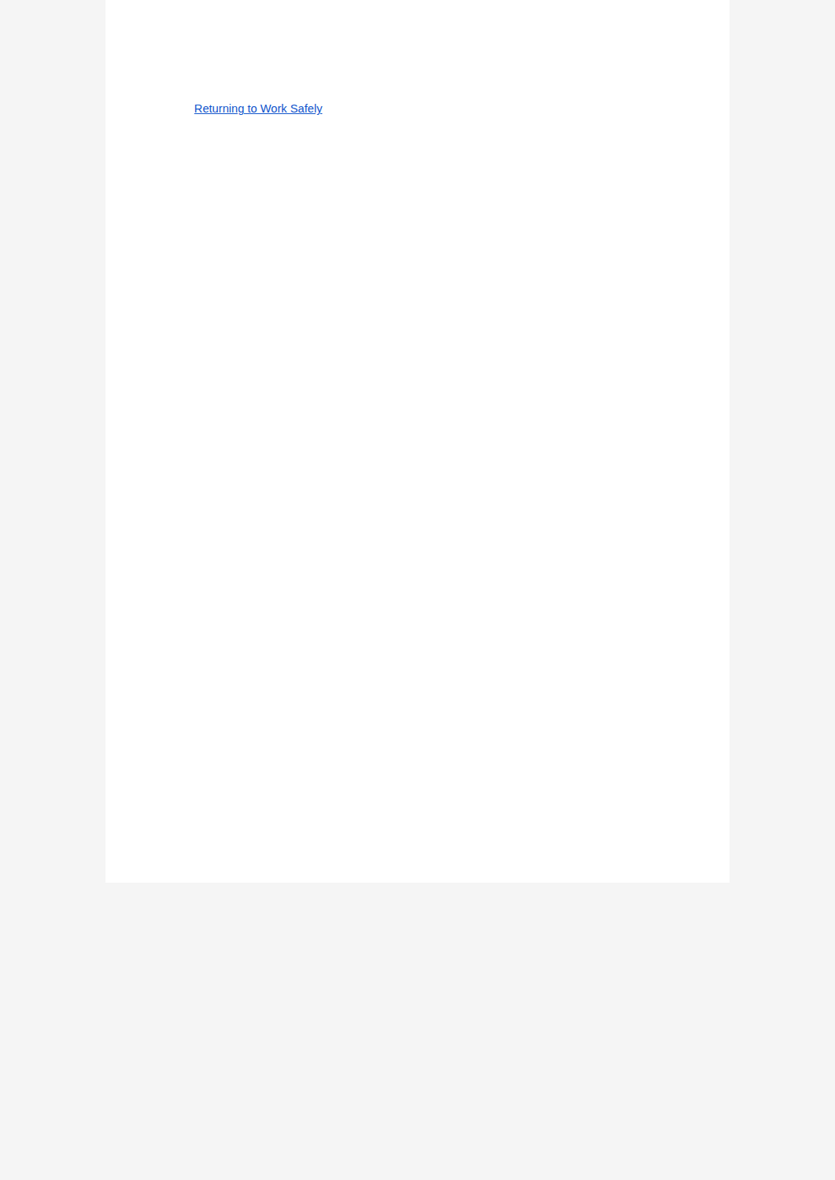Returning to Work Safely